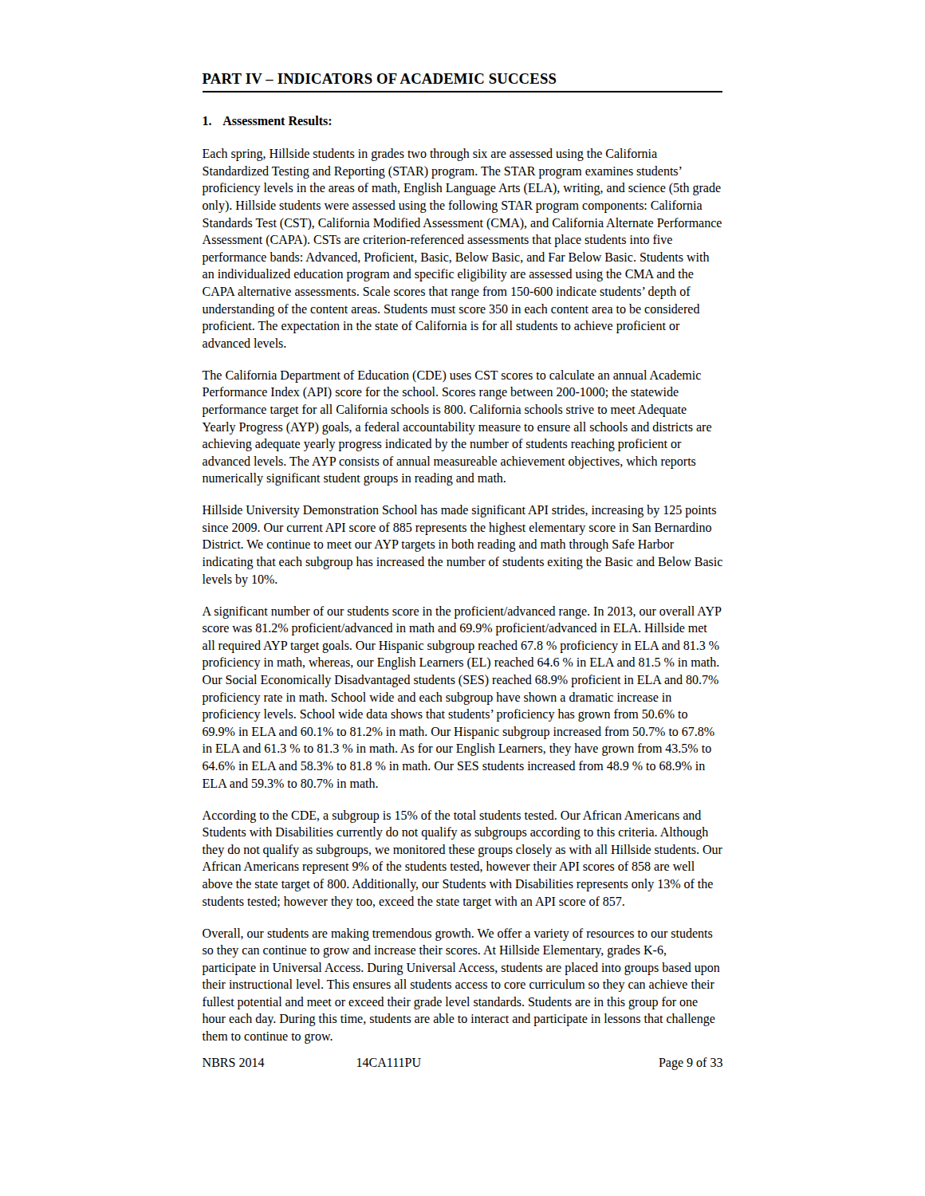PART IV – INDICATORS OF ACADEMIC SUCCESS
1. Assessment Results:
Each spring, Hillside students in grades two through six are assessed using the California Standardized Testing and Reporting (STAR) program. The STAR program examines students’ proficiency levels in the areas of math, English Language Arts (ELA), writing, and science (5th grade only). Hillside students were assessed using the following STAR program components: California Standards Test (CST), California Modified Assessment (CMA), and California Alternate Performance Assessment (CAPA). CSTs are criterion-referenced assessments that place students into five performance bands: Advanced, Proficient, Basic, Below Basic, and Far Below Basic. Students with an individualized education program and specific eligibility are assessed using the CMA and the CAPA alternative assessments. Scale scores that range from 150-600 indicate students’ depth of understanding of the content areas. Students must score 350 in each content area to be considered proficient. The expectation in the state of California is for all students to achieve proficient or advanced levels.
The California Department of Education (CDE) uses CST scores to calculate an annual Academic Performance Index (API) score for the school. Scores range between 200-1000; the statewide performance target for all California schools is 800. California schools strive to meet Adequate Yearly Progress (AYP) goals, a federal accountability measure to ensure all schools and districts are achieving adequate yearly progress indicated by the number of students reaching proficient or advanced levels. The AYP consists of annual measureable achievement objectives, which reports numerically significant student groups in reading and math.
Hillside University Demonstration School has made significant API strides, increasing by 125 points since 2009. Our current API score of 885 represents the highest elementary score in San Bernardino District. We continue to meet our AYP targets in both reading and math through Safe Harbor indicating that each subgroup has increased the number of students exiting the Basic and Below Basic levels by 10%.
A significant number of our students score in the proficient/advanced range. In 2013, our overall AYP score was 81.2% proficient/advanced in math and 69.9% proficient/advanced in ELA. Hillside met all required AYP target goals. Our Hispanic subgroup reached 67.8 % proficiency in ELA and 81.3 % proficiency in math, whereas, our English Learners (EL) reached 64.6 % in ELA and 81.5 % in math. Our Social Economically Disadvantaged students (SES) reached 68.9% proficient in ELA and 80.7% proficiency rate in math. School wide and each subgroup have shown a dramatic increase in proficiency levels. School wide data shows that students’ proficiency has grown from 50.6% to 69.9% in ELA and 60.1% to 81.2% in math. Our Hispanic subgroup increased from 50.7% to 67.8% in ELA and 61.3 % to 81.3 % in math. As for our English Learners, they have grown from 43.5% to 64.6% in ELA and 58.3% to 81.8 % in math. Our SES students increased from 48.9 % to 68.9% in ELA and 59.3% to 80.7% in math.
According to the CDE, a subgroup is 15% of the total students tested. Our African Americans and Students with Disabilities currently do not qualify as subgroups according to this criteria. Although they do not qualify as subgroups, we monitored these groups closely as with all Hillside students. Our African Americans represent 9% of the students tested, however their API scores of 858 are well above the state target of 800. Additionally, our Students with Disabilities represents only 13% of the students tested; however they too, exceed the state target with an API score of 857.
Overall, our students are making tremendous growth. We offer a variety of resources to our students so they can continue to grow and increase their scores. At Hillside Elementary, grades K-6, participate in Universal Access. During Universal Access, students are placed into groups based upon their instructional level. This ensures all students access to core curriculum so they can achieve their fullest potential and meet or exceed their grade level standards. Students are in this group for one hour each day. During this time, students are able to interact and participate in lessons that challenge them to continue to grow.
NBRS 2014 14CA111PU Page 9 of 33